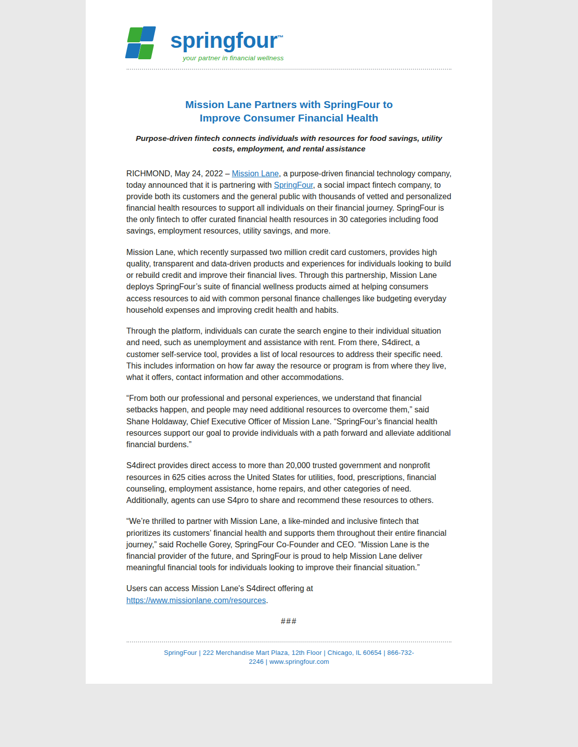springfour™
your partner in financial wellness
Mission Lane Partners with SpringFour to
Improve Consumer Financial Health
Purpose-driven fintech connects individuals with resources for food savings, utility costs, employment, and rental assistance
RICHMOND, May 24, 2022 – Mission Lane, a purpose-driven financial technology company, today announced that it is partnering with SpringFour, a social impact fintech company, to provide both its customers and the general public with thousands of vetted and personalized financial health resources to support all individuals on their financial journey. SpringFour is the only fintech to offer curated financial health resources in 30 categories including food savings, employment resources, utility savings, and more.
Mission Lane, which recently surpassed two million credit card customers, provides high quality, transparent and data-driven products and experiences for individuals looking to build or rebuild credit and improve their financial lives. Through this partnership, Mission Lane deploys SpringFour’s suite of financial wellness products aimed at helping consumers access resources to aid with common personal finance challenges like budgeting everyday household expenses and improving credit health and habits.
Through the platform, individuals can curate the search engine to their individual situation and need, such as unemployment and assistance with rent. From there, S4direct, a customer self-service tool, provides a list of local resources to address their specific need. This includes information on how far away the resource or program is from where they live, what it offers, contact information and other accommodations.
“From both our professional and personal experiences, we understand that financial setbacks happen, and people may need additional resources to overcome them,” said Shane Holdaway, Chief Executive Officer of Mission Lane. “SpringFour’s financial health resources support our goal to provide individuals with a path forward and alleviate additional financial burdens.”
S4direct provides direct access to more than 20,000 trusted government and nonprofit resources in 625 cities across the United States for utilities, food, prescriptions, financial counseling, employment assistance, home repairs, and other categories of need. Additionally, agents can use S4pro to share and recommend these resources to others.
“We’re thrilled to partner with Mission Lane, a like-minded and inclusive fintech that prioritizes its customers’ financial health and supports them throughout their entire financial journey,” said Rochelle Gorey, SpringFour Co-Founder and CEO. “Mission Lane is the financial provider of the future, and SpringFour is proud to help Mission Lane deliver meaningful financial tools for individuals looking to improve their financial situation.”
Users can access Mission Lane's S4direct offering at https://www.missionlane.com/resources.
###
SpringFour|222 Merchandise Mart Plaza, 12th Floor|Chicago, IL 60654|866-732-2246|www.springfour.com